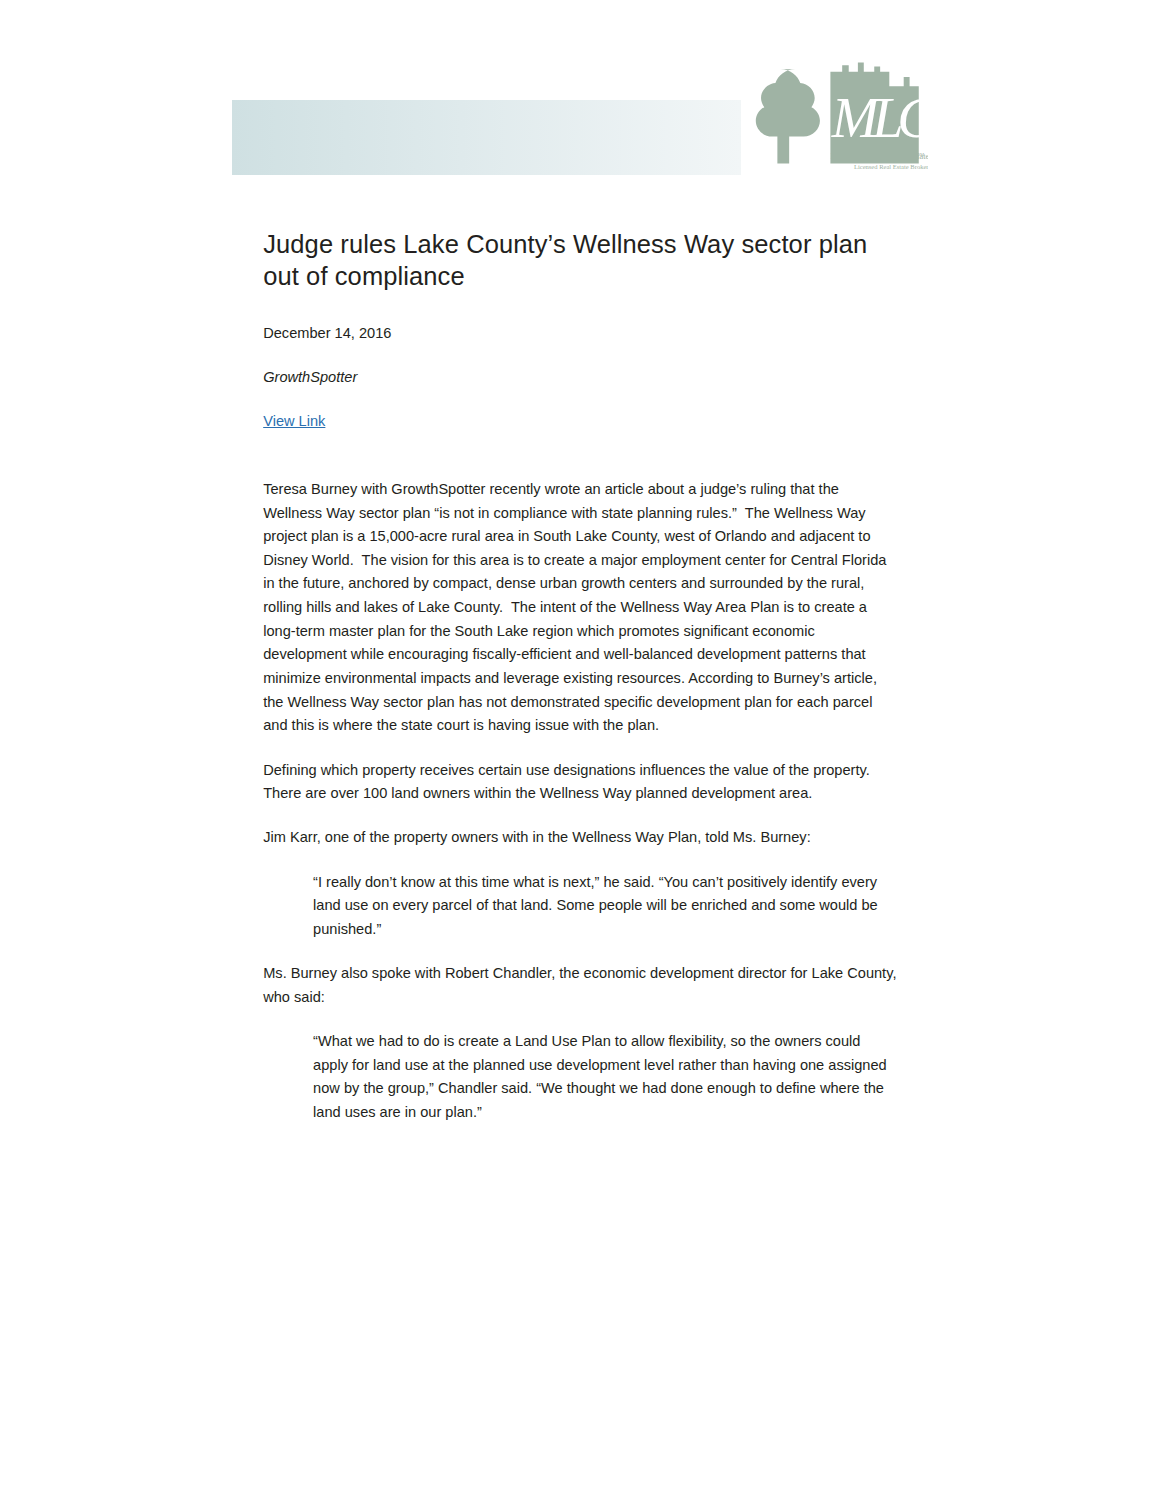M L C Maury L. Carter & Associates, Inc. SM Licensed Real Estate Broker
Judge rules Lake County’s Wellness Way sector plan out of compliance
December 14, 2016
GrowthSpotter
View Link
Teresa Burney with GrowthSpotter recently wrote an article about a judge’s ruling that the Wellness Way sector plan “is not in compliance with state planning rules.” The Wellness Way project plan is a 15,000-acre rural area in South Lake County, west of Orlando and adjacent to Disney World. The vision for this area is to create a major employment center for Central Florida in the future, anchored by compact, dense urban growth centers and surrounded by the rural, rolling hills and lakes of Lake County. The intent of the Wellness Way Area Plan is to create a long-term master plan for the South Lake region which promotes significant economic development while encouraging fiscally-efficient and well-balanced development patterns that minimize environmental impacts and leverage existing resources. According to Burney’s article, the Wellness Way sector plan has not demonstrated specific development plan for each parcel and this is where the state court is having issue with the plan.
Defining which property receives certain use designations influences the value of the property. There are over 100 land owners within the Wellness Way planned development area.
Jim Karr, one of the property owners with in the Wellness Way Plan, told Ms. Burney:
“I really don’t know at this time what is next,” he said. “You can’t positively identify every land use on every parcel of that land. Some people will be enriched and some would be punished.”
Ms. Burney also spoke with Robert Chandler, the economic development director for Lake County, who said:
“What we had to do is create a Land Use Plan to allow flexibility, so the owners could apply for land use at the planned use development level rather than having one assigned now by the group,” Chandler said. “We thought we had done enough to define where the land uses are in our plan.”